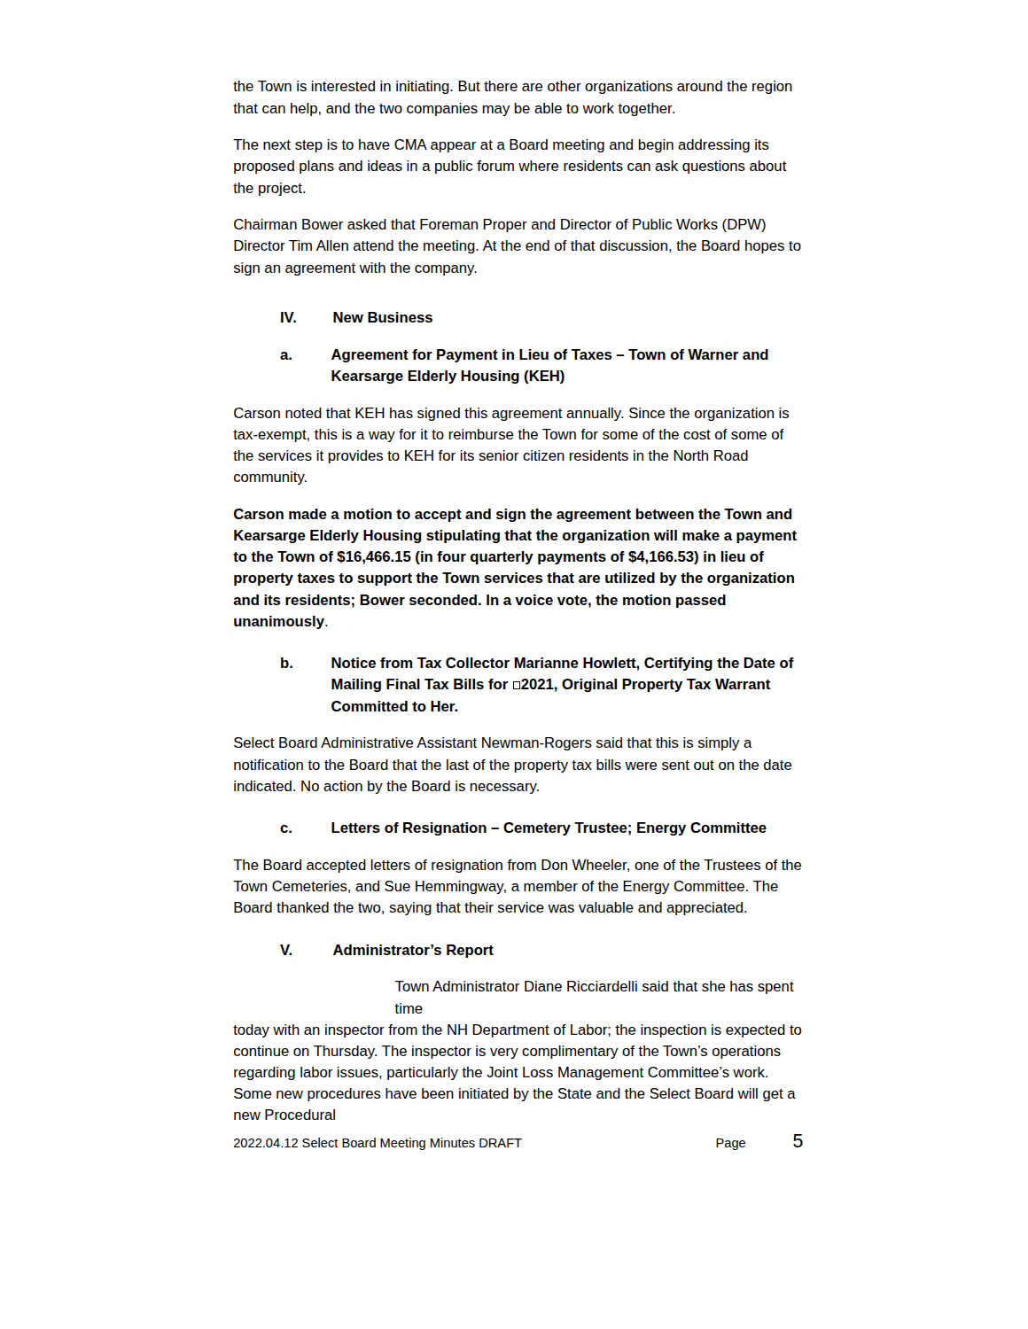the Town is interested in initiating. But there are other organizations around the region that can help, and the two companies may be able to work together.
The next step is to have CMA appear at a Board meeting and begin addressing its proposed plans and ideas in a public forum where residents can ask questions about the project.
Chairman Bower asked that Foreman Proper and Director of Public Works (DPW) Director Tim Allen attend the meeting. At the end of that discussion, the Board hopes to sign an agreement with the company.
IV. New Business
a. Agreement for Payment in Lieu of Taxes – Town of Warner and Kearsarge Elderly Housing (KEH)
Carson noted that KEH has signed this agreement annually. Since the organization is tax-exempt, this is a way for it to reimburse the Town for some of the cost of some of the services it provides to KEH for its senior citizen residents in the North Road community.
Carson made a motion to accept and sign the agreement between the Town and Kearsarge Elderly Housing stipulating that the organization will make a payment to the Town of $16,466.15 (in four quarterly payments of $4,166.53) in lieu of property taxes to support the Town services that are utilized by the organization and its residents; Bower seconded. In a voice vote, the motion passed unanimously.
b. Notice from Tax Collector Marianne Howlett, Certifying the Date of Mailing Final Tax Bills for SEP2021, Original Property Tax Warrant Committed to Her.
Select Board Administrative Assistant Newman-Rogers said that this is simply a notification to the Board that the last of the property tax bills were sent out on the date indicated. No action by the Board is necessary.
c. Letters of Resignation – Cemetery Trustee; Energy Committee
The Board accepted letters of resignation from Don Wheeler, one of the Trustees of the Town Cemeteries, and Sue Hemmingway, a member of the Energy Committee. The Board thanked the two, saying that their service was valuable and appreciated.
V. Administrator’s Report
Town Administrator Diane Ricciardelli said that she has spent time
today with an inspector from the NH Department of Labor; the inspection is expected to continue on Thursday. The inspector is very complimentary of the Town’s operations regarding labor issues, particularly the Joint Loss Management Committee’s work. Some new procedures have been initiated by the State and the Select Board will get a new Procedural
2022.04.12 Select Board Meeting Minutes DRAFT
Page
5